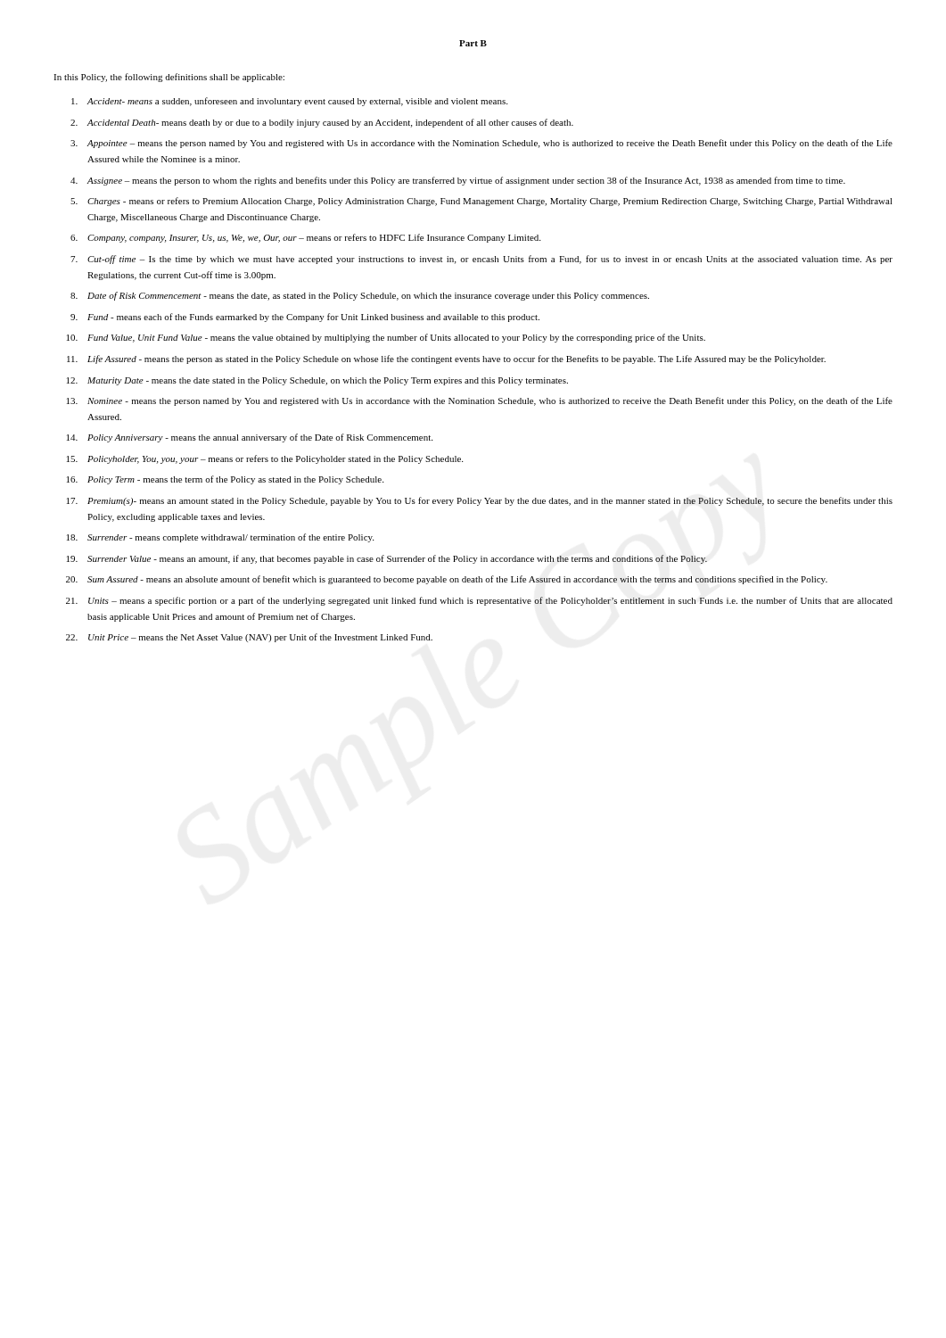Sample Copy
Part B
In this Policy, the following definitions shall be applicable:
Accident- means a sudden, unforeseen and involuntary event caused by external, visible and violent means.
Accidental Death- means death by or due to a bodily injury caused by an Accident, independent of all other causes of death.
Appointee – means the person named by You and registered with Us in accordance with the Nomination Schedule, who is authorized to receive the Death Benefit under this Policy on the death of the Life Assured while the Nominee is a minor.
Assignee – means the person to whom the rights and benefits under this Policy are transferred by virtue of assignment under section 38 of the Insurance Act, 1938 as amended from time to time.
Charges - means or refers to Premium Allocation Charge, Policy Administration Charge, Fund Management Charge, Mortality Charge, Premium Redirection Charge, Switching Charge, Partial Withdrawal Charge, Miscellaneous Charge and Discontinuance Charge.
Company, company, Insurer, Us, us, We, we, Our, our – means or refers to HDFC Life Insurance Company Limited.
Cut-off time – Is the time by which we must have accepted your instructions to invest in, or encash Units from a Fund, for us to invest in or encash Units at the associated valuation time. As per Regulations, the current Cut-off time is 3.00pm.
Date of Risk Commencement - means the date, as stated in the Policy Schedule, on which the insurance coverage under this Policy commences.
Fund - means each of the Funds earmarked by the Company for Unit Linked business and available to this product.
Fund Value, Unit Fund Value - means the value obtained by multiplying the number of Units allocated to your Policy by the corresponding price of the Units.
Life Assured - means the person as stated in the Policy Schedule on whose life the contingent events have to occur for the Benefits to be payable. The Life Assured may be the Policyholder.
Maturity Date - means the date stated in the Policy Schedule, on which the Policy Term expires and this Policy terminates.
Nominee - means the person named by You and registered with Us in accordance with the Nomination Schedule, who is authorized to receive the Death Benefit under this Policy, on the death of the Life Assured.
Policy Anniversary - means the annual anniversary of the Date of Risk Commencement.
Policyholder, You, you, your – means or refers to the Policyholder stated in the Policy Schedule.
Policy Term - means the term of the Policy as stated in the Policy Schedule.
Premium(s)- means an amount stated in the Policy Schedule, payable by You to Us for every Policy Year by the due dates, and in the manner stated in the Policy Schedule, to secure the benefits under this Policy, excluding applicable taxes and levies.
Surrender - means complete withdrawal/ termination of the entire Policy.
Surrender Value - means an amount, if any, that becomes payable in case of Surrender of the Policy in accordance with the terms and conditions of the Policy.
Sum Assured - means an absolute amount of benefit which is guaranteed to become payable on death of the Life Assured in accordance with the terms and conditions specified in the Policy.
Units – means a specific portion or a part of the underlying segregated unit linked fund which is representative of the Policyholder’s entitlement in such Funds i.e. the number of Units that are allocated basis applicable Unit Prices and amount of Premium net of Charges.
Unit Price – means the Net Asset Value (NAV) per Unit of the Investment Linked Fund.